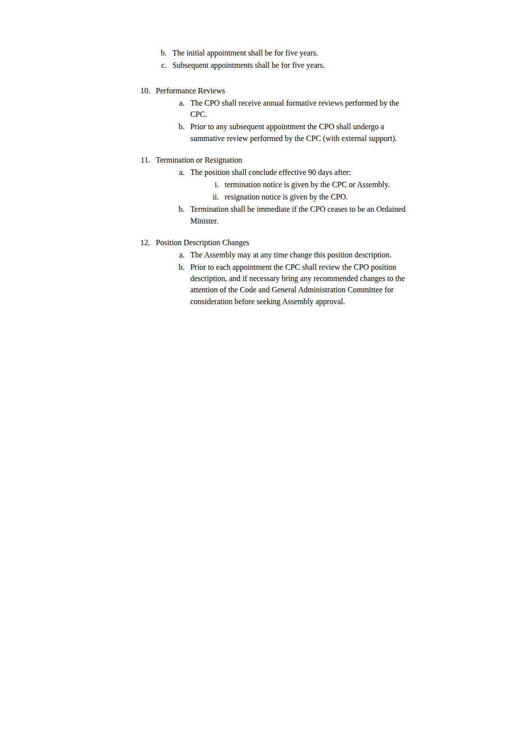The initial appointment shall be for five years.
Subsequent appointments shall be for five years.
Performance Reviews
The CPO shall receive annual formative reviews performed by the CPC.
Prior to any subsequent appointment the CPO shall undergo a summative review performed by the CPC (with external support).
Termination or Resignation
The position shall conclude effective 90 days after:
termination notice is given by the CPC or Assembly.
resignation notice is given by the CPO.
Termination shall be immediate if the CPO ceases to be an Ordained Minister.
Position Description Changes
The Assembly may at any time change this position description.
Prior to each appointment the CPC shall review the CPO position description, and if necessary bring any recommended changes to the attention of the Code and General Administration Committee for consideration before seeking Assembly approval.